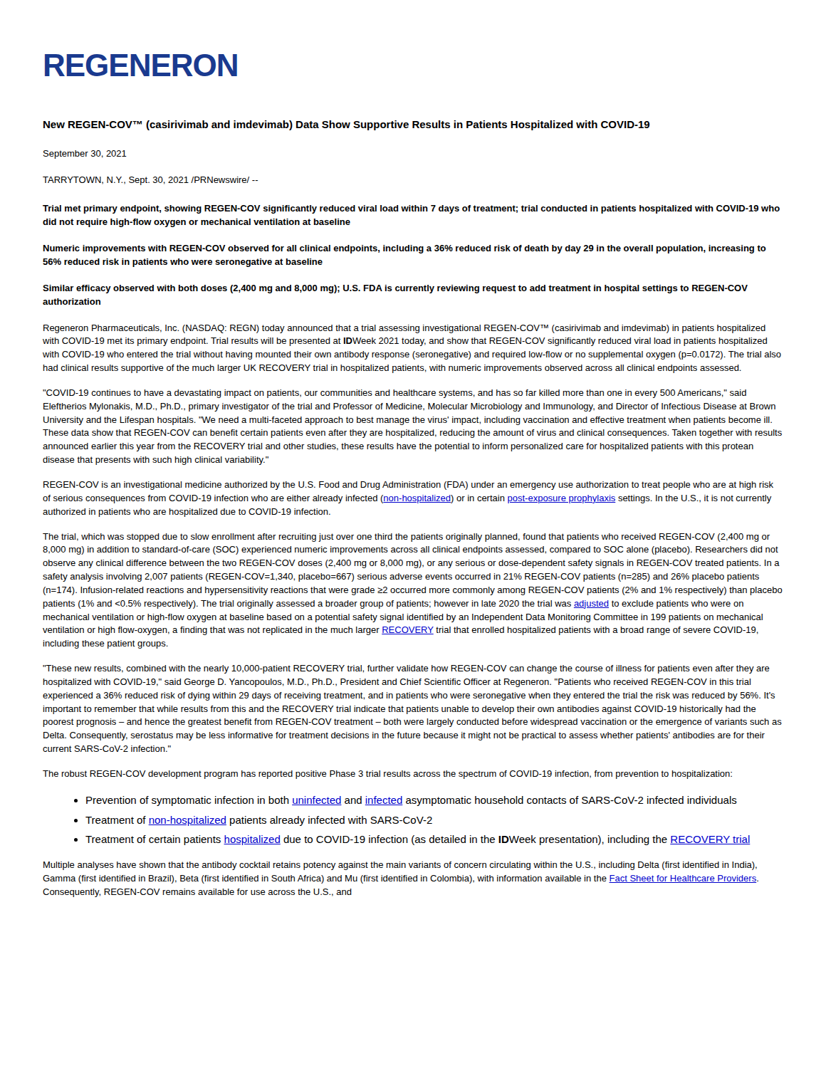REGENERON
New REGEN-COV™ (casirivimab and imdevimab) Data Show Supportive Results in Patients Hospitalized with COVID-19
September 30, 2021
TARRYTOWN, N.Y., Sept. 30, 2021 /PRNewswire/ --
Trial met primary endpoint, showing REGEN-COV significantly reduced viral load within 7 days of treatment; trial conducted in patients hospitalized with COVID-19 who did not require high-flow oxygen or mechanical ventilation at baseline
Numeric improvements with REGEN-COV observed for all clinical endpoints, including a 36% reduced risk of death by day 29 in the overall population, increasing to 56% reduced risk in patients who were seronegative at baseline
Similar efficacy observed with both doses (2,400 mg and 8,000 mg); U.S. FDA is currently reviewing request to add treatment in hospital settings to REGEN-COV authorization
Regeneron Pharmaceuticals, Inc. (NASDAQ: REGN) today announced that a trial assessing investigational REGEN-COV™ (casirivimab and imdevimab) in patients hospitalized with COVID-19 met its primary endpoint. Trial results will be presented at IDWeek 2021 today, and show that REGEN-COV significantly reduced viral load in patients hospitalized with COVID-19 who entered the trial without having mounted their own antibody response (seronegative) and required low-flow or no supplemental oxygen (p=0.0172). The trial also had clinical results supportive of the much larger UK RECOVERY trial in hospitalized patients, with numeric improvements observed across all clinical endpoints assessed.
"COVID-19 continues to have a devastating impact on patients, our communities and healthcare systems, and has so far killed more than one in every 500 Americans," said Eleftherios Mylonakis, M.D., Ph.D., primary investigator of the trial and Professor of Medicine, Molecular Microbiology and Immunology, and Director of Infectious Disease at Brown University and the Lifespan hospitals. "We need a multi-faceted approach to best manage the virus' impact, including vaccination and effective treatment when patients become ill. These data show that REGEN-COV can benefit certain patients even after they are hospitalized, reducing the amount of virus and clinical consequences. Taken together with results announced earlier this year from the RECOVERY trial and other studies, these results have the potential to inform personalized care for hospitalized patients with this protean disease that presents with such high clinical variability."
REGEN-COV is an investigational medicine authorized by the U.S. Food and Drug Administration (FDA) under an emergency use authorization to treat people who are at high risk of serious consequences from COVID-19 infection who are either already infected (non-hospitalized) or in certain post-exposure prophylaxis settings. In the U.S., it is not currently authorized in patients who are hospitalized due to COVID-19 infection.
The trial, which was stopped due to slow enrollment after recruiting just over one third the patients originally planned, found that patients who received REGEN-COV (2,400 mg or 8,000 mg) in addition to standard-of-care (SOC) experienced numeric improvements across all clinical endpoints assessed, compared to SOC alone (placebo). Researchers did not observe any clinical difference between the two REGEN-COV doses (2,400 mg or 8,000 mg), or any serious or dose-dependent safety signals in REGEN-COV treated patients. In a safety analysis involving 2,007 patients (REGEN-COV=1,340, placebo=667) serious adverse events occurred in 21% REGEN-COV patients (n=285) and 26% placebo patients (n=174). Infusion-related reactions and hypersensitivity reactions that were grade ≥2 occurred more commonly among REGEN-COV patients (2% and 1% respectively) than placebo patients (1% and <0.5% respectively). The trial originally assessed a broader group of patients; however in late 2020 the trial was adjusted to exclude patients who were on mechanical ventilation or high-flow oxygen at baseline based on a potential safety signal identified by an Independent Data Monitoring Committee in 199 patients on mechanical ventilation or high flow-oxygen, a finding that was not replicated in the much larger RECOVERY trial that enrolled hospitalized patients with a broad range of severe COVID-19, including these patient groups.
"These new results, combined with the nearly 10,000-patient RECOVERY trial, further validate how REGEN-COV can change the course of illness for patients even after they are hospitalized with COVID-19," said George D. Yancopoulos, M.D., Ph.D., President and Chief Scientific Officer at Regeneron. "Patients who received REGEN-COV in this trial experienced a 36% reduced risk of dying within 29 days of receiving treatment, and in patients who were seronegative when they entered the trial the risk was reduced by 56%. It's important to remember that while results from this and the RECOVERY trial indicate that patients unable to develop their own antibodies against COVID-19 historically had the poorest prognosis – and hence the greatest benefit from REGEN-COV treatment – both were largely conducted before widespread vaccination or the emergence of variants such as Delta. Consequently, serostatus may be less informative for treatment decisions in the future because it might not be practical to assess whether patients' antibodies are for their current SARS-CoV-2 infection."
The robust REGEN-COV development program has reported positive Phase 3 trial results across the spectrum of COVID-19 infection, from prevention to hospitalization:
Prevention of symptomatic infection in both uninfected and infected asymptomatic household contacts of SARS-CoV-2 infected individuals
Treatment of non-hospitalized patients already infected with SARS-CoV-2
Treatment of certain patients hospitalized due to COVID-19 infection (as detailed in the IDWeek presentation), including the RECOVERY trial
Multiple analyses have shown that the antibody cocktail retains potency against the main variants of concern circulating within the U.S., including Delta (first identified in India), Gamma (first identified in Brazil), Beta (first identified in South Africa) and Mu (first identified in Colombia), with information available in the Fact Sheet for Healthcare Providers. Consequently, REGEN-COV remains available for use across the U.S., and